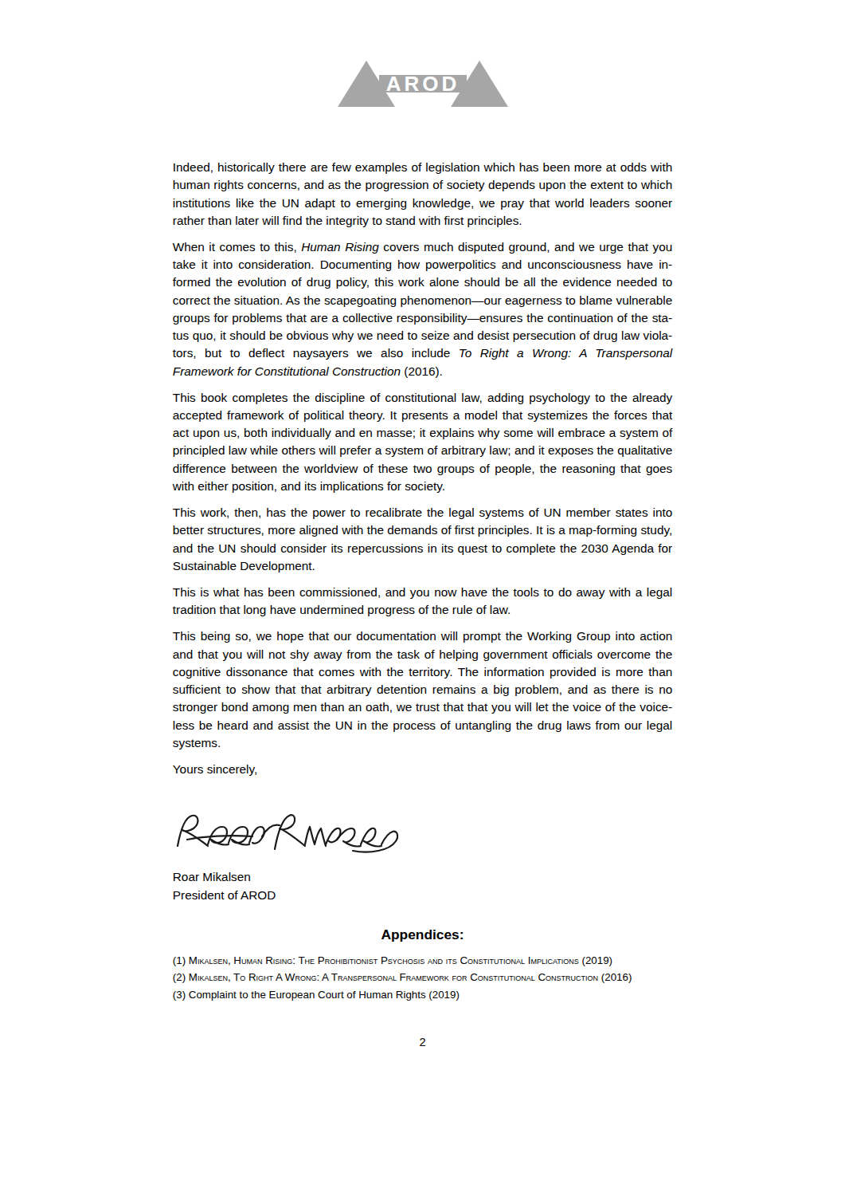AROD
Indeed, historically there are few examples of legislation which has been more at odds with human rights concerns, and as the progression of society depends upon the extent to which institutions like the UN adapt to emerging knowledge, we pray that world leaders sooner rather than later will find the integrity to stand with first principles.
When it comes to this, Human Rising covers much disputed ground, and we urge that you take it into consideration. Documenting how powerpolitics and unconsciousness have informed the evolution of drug policy, this work alone should be all the evidence needed to correct the situation. As the scapegoating phenomenon—our eagerness to blame vulnerable groups for problems that are a collective responsibility—ensures the continuation of the status quo, it should be obvious why we need to seize and desist persecution of drug law violators, but to deflect naysayers we also include To Right a Wrong: A Transpersonal Framework for Constitutional Construction (2016).
This book completes the discipline of constitutional law, adding psychology to the already accepted framework of political theory. It presents a model that systemizes the forces that act upon us, both individually and en masse; it explains why some will embrace a system of principled law while others will prefer a system of arbitrary law; and it exposes the qualitative difference between the worldview of these two groups of people, the reasoning that goes with either position, and its implications for society.
This work, then, has the power to recalibrate the legal systems of UN member states into better structures, more aligned with the demands of first principles. It is a map-forming study, and the UN should consider its repercussions in its quest to complete the 2030 Agenda for Sustainable Development.
This is what has been commissioned, and you now have the tools to do away with a legal tradition that long have undermined progress of the rule of law.
This being so, we hope that our documentation will prompt the Working Group into action and that you will not shy away from the task of helping government officials overcome the cognitive dissonance that comes with the territory. The information provided is more than sufficient to show that that arbitrary detention remains a big problem, and as there is no stronger bond among men than an oath, we trust that that you will let the voice of the voiceless be heard and assist the UN in the process of untangling the drug laws from our legal systems.
Yours sincerely,
Roar Mikalsen
President of AROD
Appendices:
(1) Mikalsen, Human Rising: The Prohibitionist Psychosis and its Constitutional Implications (2019)
(2) Mikalsen, To Right A Wrong: A Transpersonal Framework for Constitutional Construction (2016)
(3) Complaint to the European Court of Human Rights (2019)
2